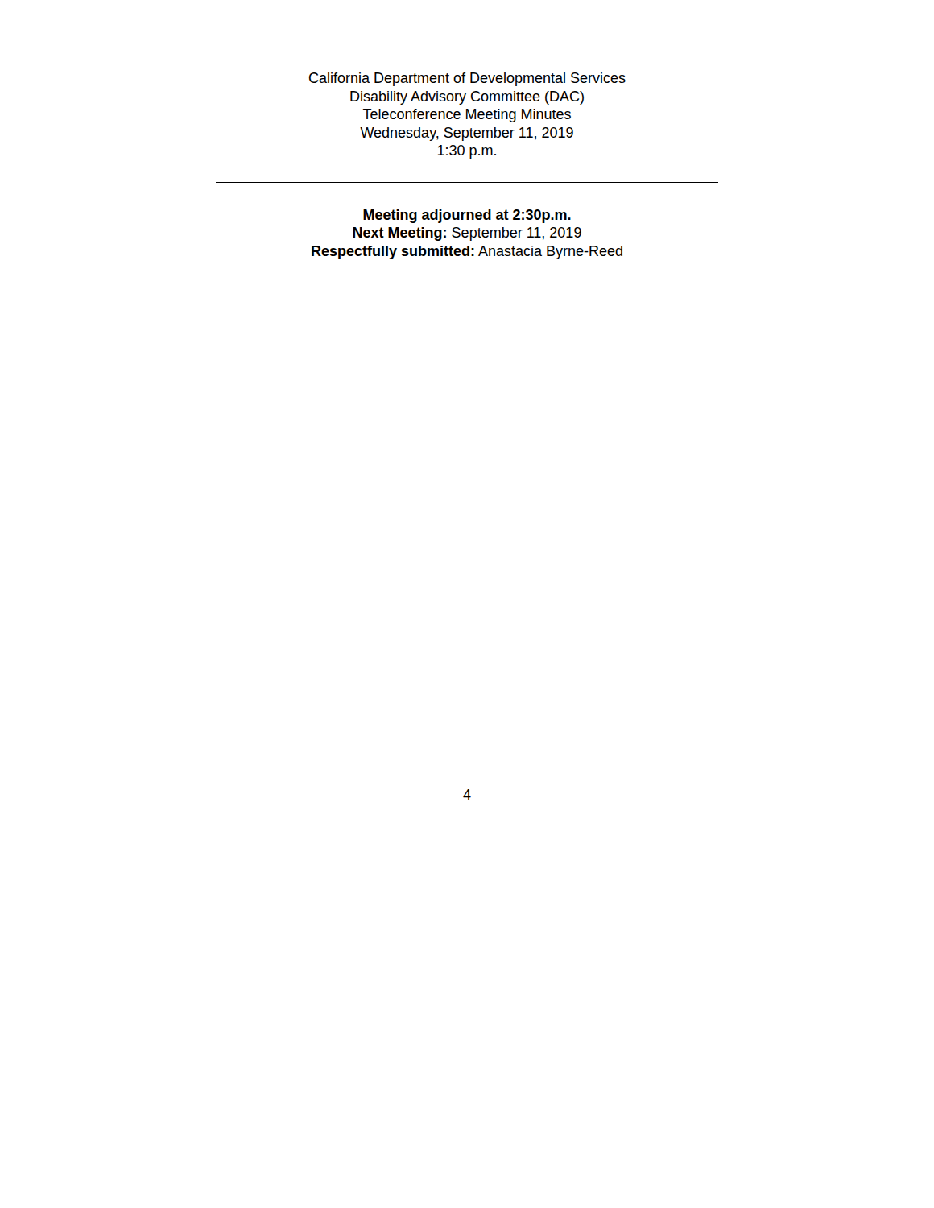California Department of Developmental Services
Disability Advisory Committee (DAC)
Teleconference Meeting Minutes
Wednesday, September 11, 2019
1:30 p.m.
Meeting adjourned at 2:30p.m.
Next Meeting: September 11, 2019
Respectfully submitted: Anastacia Byrne-Reed
4